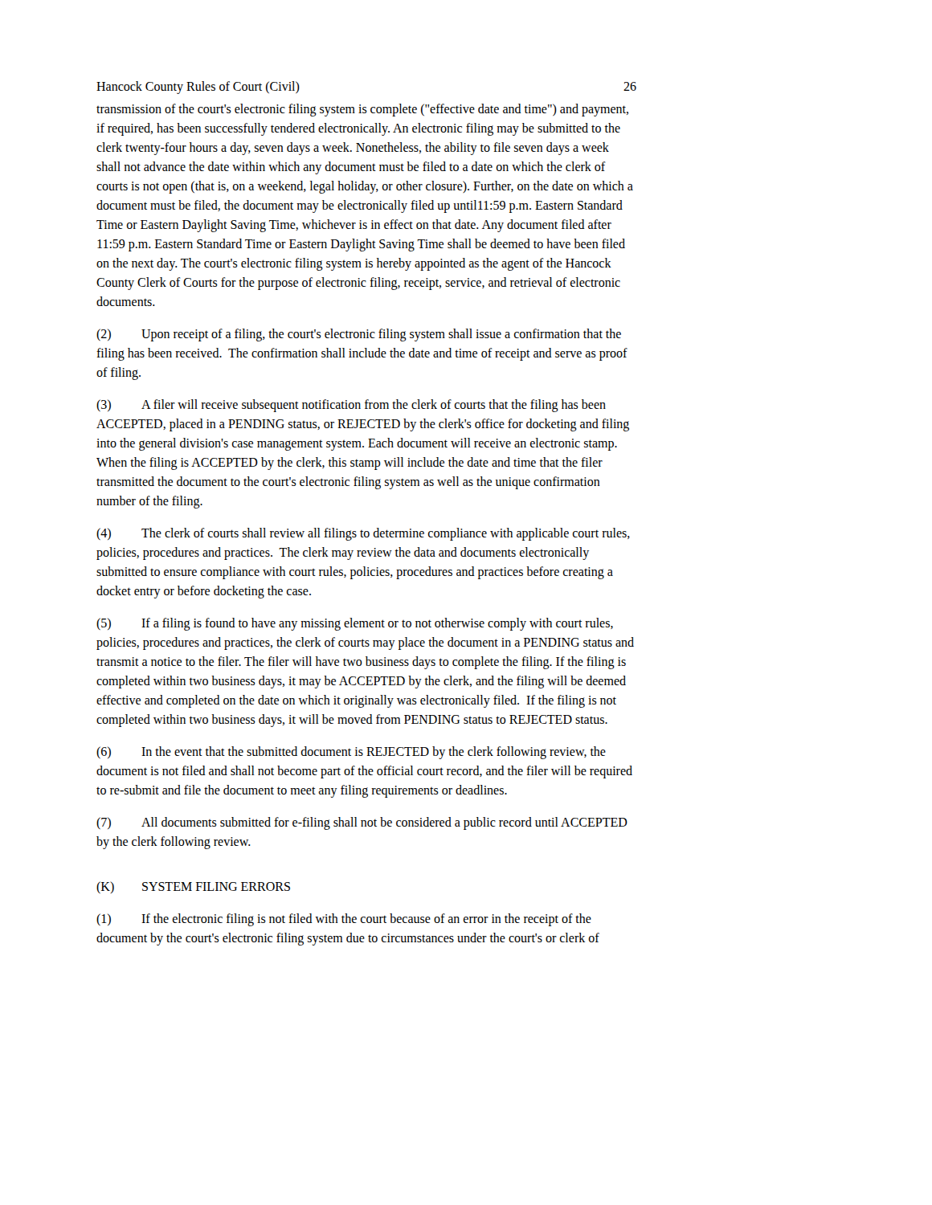Hancock County Rules of Court (Civil) 26
transmission of the court's electronic filing system is complete ("effective date and time") and payment, if required, has been successfully tendered electronically. An electronic filing may be submitted to the clerk twenty-four hours a day, seven days a week. Nonetheless, the ability to file seven days a week shall not advance the date within which any document must be filed to a date on which the clerk of courts is not open (that is, on a weekend, legal holiday, or other closure). Further, on the date on which a document must be filed, the document may be electronically filed up until11:59 p.m. Eastern Standard Time or Eastern Daylight Saving Time, whichever is in effect on that date. Any document filed after 11:59 p.m. Eastern Standard Time or Eastern Daylight Saving Time shall be deemed to have been filed on the next day. The court's electronic filing system is hereby appointed as the agent of the Hancock County Clerk of Courts for the purpose of electronic filing, receipt, service, and retrieval of electronic documents.
(2) Upon receipt of a filing, the court's electronic filing system shall issue a confirmation that the filing has been received. The confirmation shall include the date and time of receipt and serve as proof of filing.
(3) A filer will receive subsequent notification from the clerk of courts that the filing has been ACCEPTED, placed in a PENDING status, or REJECTED by the clerk's office for docketing and filing into the general division's case management system. Each document will receive an electronic stamp. When the filing is ACCEPTED by the clerk, this stamp will include the date and time that the filer transmitted the document to the court's electronic filing system as well as the unique confirmation number of the filing.
(4) The clerk of courts shall review all filings to determine compliance with applicable court rules, policies, procedures and practices. The clerk may review the data and documents electronically submitted to ensure compliance with court rules, policies, procedures and practices before creating a docket entry or before docketing the case.
(5) If a filing is found to have any missing element or to not otherwise comply with court rules, policies, procedures and practices, the clerk of courts may place the document in a PENDING status and transmit a notice to the filer. The filer will have two business days to complete the filing. If the filing is completed within two business days, it may be ACCEPTED by the clerk, and the filing will be deemed effective and completed on the date on which it originally was electronically filed. If the filing is not completed within two business days, it will be moved from PENDING status to REJECTED status.
(6) In the event that the submitted document is REJECTED by the clerk following review, the document is not filed and shall not become part of the official court record, and the filer will be required to re-submit and file the document to meet any filing requirements or deadlines.
(7) All documents submitted for e-filing shall not be considered a public record until ACCEPTED by the clerk following review.
(K) SYSTEM FILING ERRORS
(1) If the electronic filing is not filed with the court because of an error in the receipt of the document by the court's electronic filing system due to circumstances under the court's or clerk of